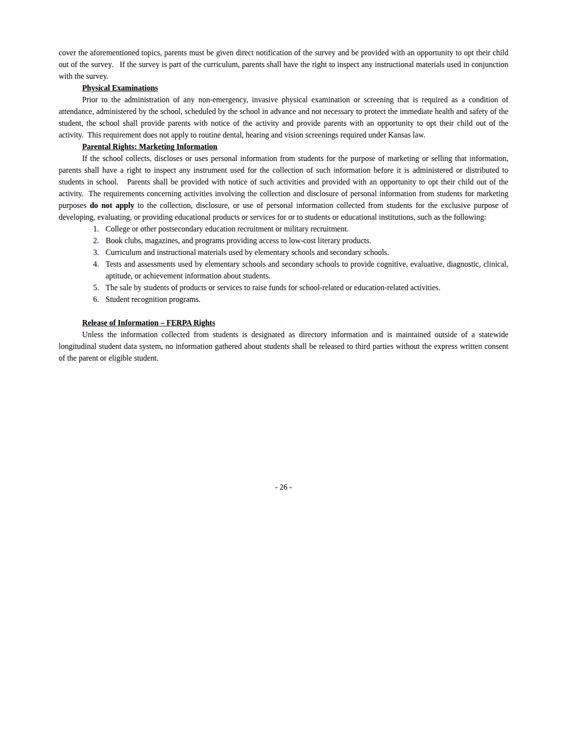cover the aforementioned topics, parents must be given direct notification of the survey and be provided with an opportunity to opt their child out of the survey. If the survey is part of the curriculum, parents shall have the right to inspect any instructional materials used in conjunction with the survey.
Physical Examinations
Prior to the administration of any non-emergency, invasive physical examination or screening that is required as a condition of attendance, administered by the school, scheduled by the school in advance and not necessary to protect the immediate health and safety of the student, the school shall provide parents with notice of the activity and provide parents with an opportunity to opt their child out of the activity. This requirement does not apply to routine dental, hearing and vision screenings required under Kansas law.
Parental Rights: Marketing Information
If the school collects, discloses or uses personal information from students for the purpose of marketing or selling that information, parents shall have a right to inspect any instrument used for the collection of such information before it is administered or distributed to students in school. Parents shall be provided with notice of such activities and provided with an opportunity to opt their child out of the activity. The requirements concerning activities involving the collection and disclosure of personal information from students for marketing purposes do not apply to the collection, disclosure, or use of personal information collected from students for the exclusive purpose of developing, evaluating, or providing educational products or services for or to students or educational institutions, such as the following:
College or other postsecondary education recruitment or military recruitment.
Book clubs, magazines, and programs providing access to low-cost literary products.
Curriculum and instructional materials used by elementary schools and secondary schools.
Tests and assessments used by elementary schools and secondary schools to provide cognitive, evaluative, diagnostic, clinical, aptitude, or achievement information about students.
The sale by students of products or services to raise funds for school-related or education-related activities.
Student recognition programs.
Release of Information – FERPA Rights
Unless the information collected from students is designated as directory information and is maintained outside of a statewide longitudinal student data system, no information gathered about students shall be released to third parties without the express written consent of the parent or eligible student.
- 26 -